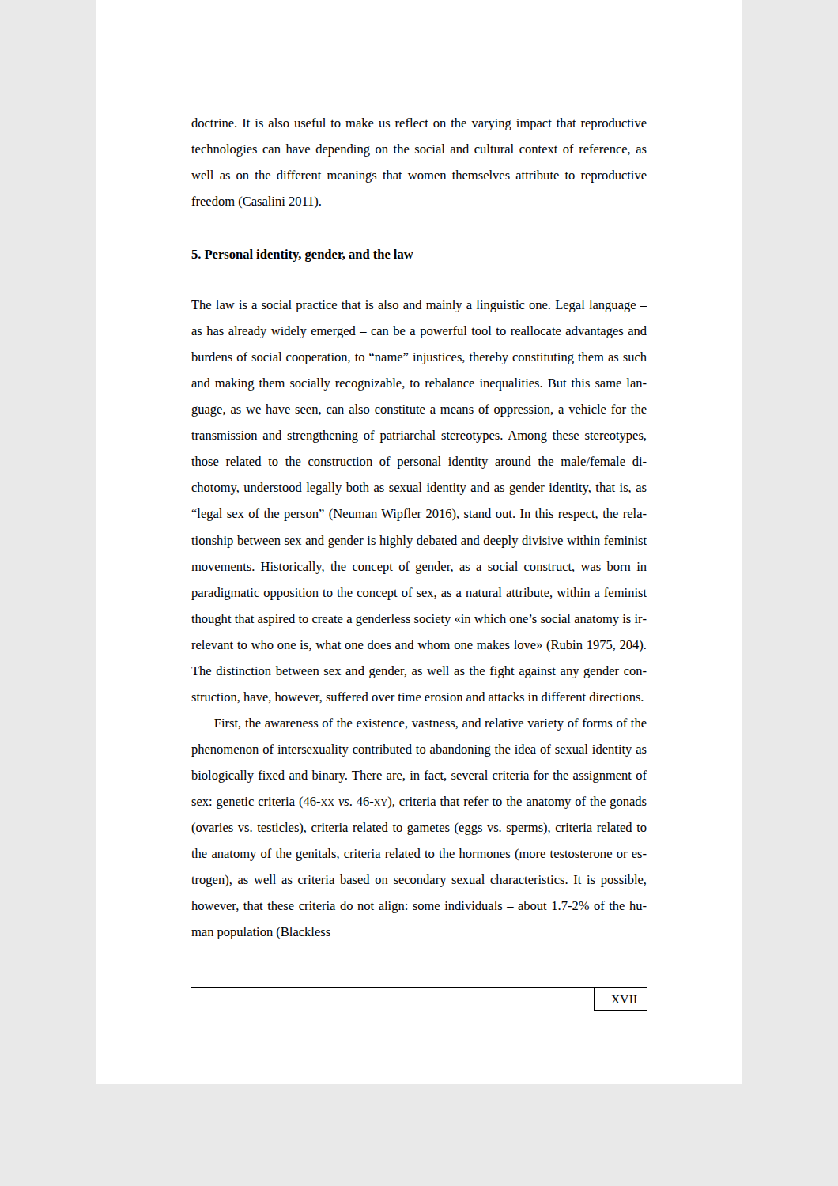doctrine. It is also useful to make us reflect on the varying impact that reproductive technologies can have depending on the social and cultural context of reference, as well as on the different meanings that women themselves attribute to reproductive freedom (Casalini 2011).
5. Personal identity, gender, and the law
The law is a social practice that is also and mainly a linguistic one. Legal language – as has already widely emerged – can be a powerful tool to reallocate advantages and burdens of social cooperation, to “name” injustices, thereby constituting them as such and making them socially recognizable, to rebalance inequalities. But this same language, as we have seen, can also constitute a means of oppression, a vehicle for the transmission and strengthening of patriarchal stereotypes. Among these stereotypes, those related to the construction of personal identity around the male/female dichotomy, understood legally both as sexual identity and as gender identity, that is, as “legal sex of the person” (Neuman Wipfler 2016), stand out. In this respect, the relationship between sex and gender is highly debated and deeply divisive within feminist movements. Historically, the concept of gender, as a social construct, was born in paradigmatic opposition to the concept of sex, as a natural attribute, within a feminist thought that aspired to create a genderless society «in which one’s social anatomy is irrelevant to who one is, what one does and whom one makes love» (Rubin 1975, 204). The distinction between sex and gender, as well as the fight against any gender construction, have, however, suffered over time erosion and attacks in different directions.
First, the awareness of the existence, vastness, and relative variety of forms of the phenomenon of intersexuality contributed to abandoning the idea of sexual identity as biologically fixed and binary. There are, in fact, several criteria for the assignment of sex: genetic criteria (46-xx vs. 46-xy), criteria that refer to the anatomy of the gonads (ovaries vs. testicles), criteria related to gametes (eggs vs. sperms), criteria related to the anatomy of the genitals, criteria related to the hormones (more testosterone or estrogen), as well as criteria based on secondary sexual characteristics. It is possible, however, that these criteria do not align: some individuals – about 1.7-2% of the human population (Blackless
XVII